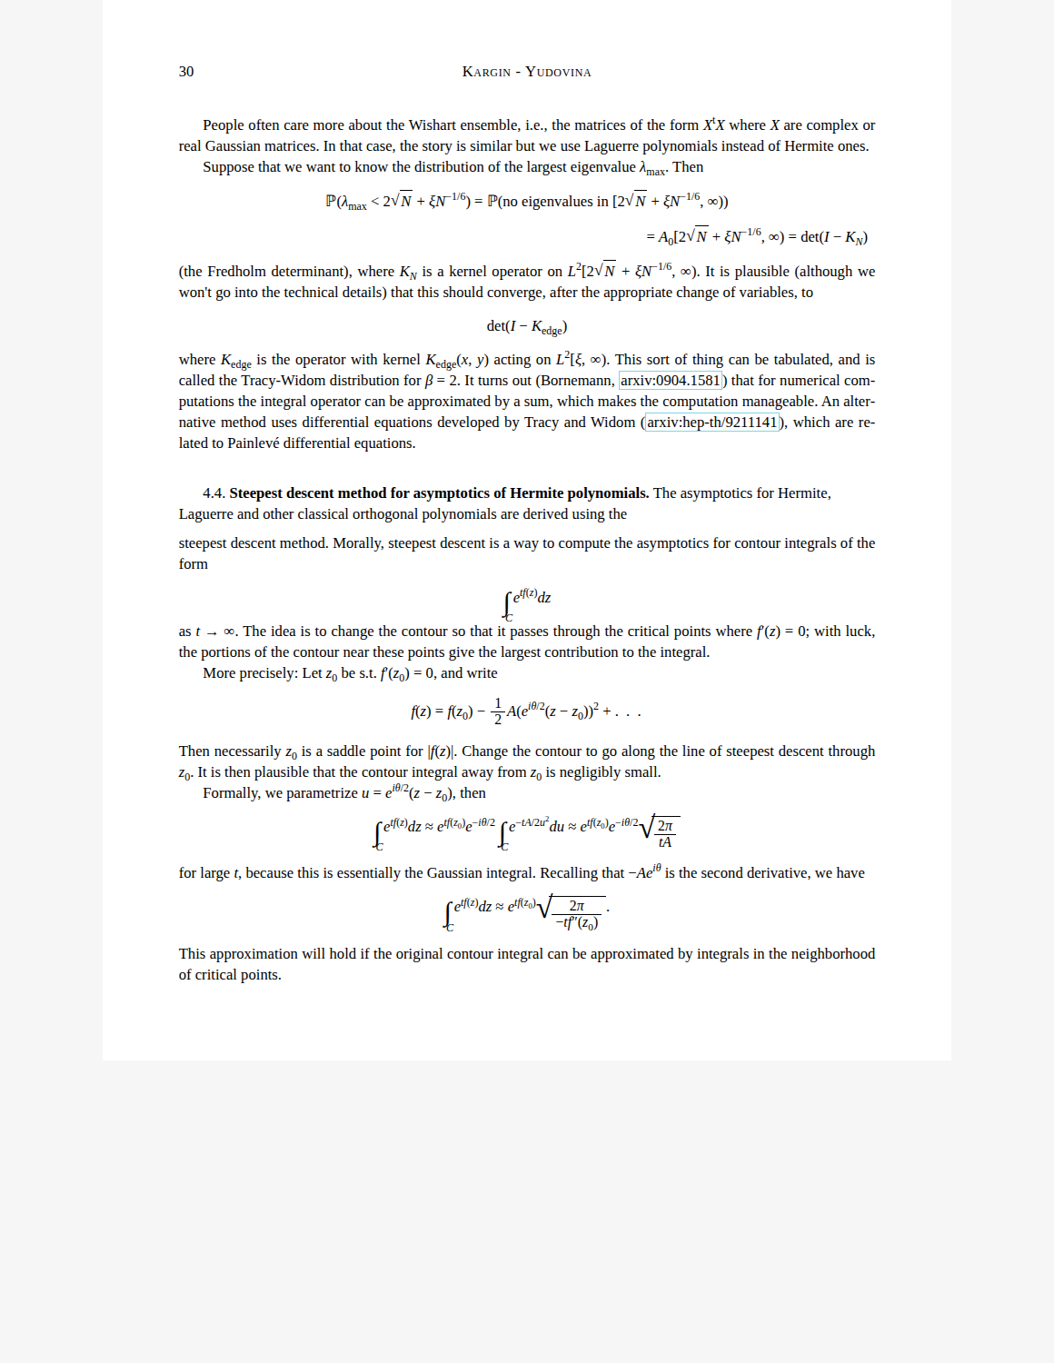30
Kargin - Yudovina
People often care more about the Wishart ensemble, i.e., the matrices of the form XtX where X are complex or real Gaussian matrices. In that case, the story is similar but we use Laguerre polynomials instead of Hermite ones.
Suppose that we want to know the distribution of the largest eigenvalue λmax. Then
ℙ(λmax < 2N + ξN−1/6) = ℙ(no eigenvalues in [2N + ξN−1/6, ∞))
= A0[2N + ξN−1/6, ∞) = det(I − KN)
(the Fredholm determinant), where KN is a kernel operator on L2[2N + ξN−1/6, ∞). It is plausible (although we won't go into the technical details) that this should converge, after the appropriate change of variables, to
det(I − Kedge)
where Kedge is the operator with kernel Kedge(x, y) acting on L2[ξ, ∞). This sort of thing can be tabulated, and is called the Tracy-Widom distribution for β = 2. It turns out (Bornemann, arxiv:0904.1581) that for numerical computations the integral operator can be approximated by a sum, which makes the computation manageable. An alternative method uses differential equations developed by Tracy and Widom (arxiv:hep-th/9211141), which are related to Painlevé differential equations.
4.4. Steepest descent method for asymptotics of Hermite polynomials. The asymptotics for Hermite, Laguerre and other classical orthogonal polynomials are derived using the
steepest descent method. Morally, steepest descent is a way to compute the asymptotics for contour integrals of the form
∫C etf(z)dz
as t → ∞. The idea is to change the contour so that it passes through the critical points where f′(z) = 0; with luck, the portions of the contour near these points give the largest contribution to the integral.
More precisely: Let z0 be s.t. f′(z0) = 0, and write
f(z) = f(z0) − 12 A(eiθ/2(z − z0))2 + . . .
Then necessarily z0 is a saddle point for |f(z)|. Change the contour to go along the line of steepest descent through z0. It is then plausible that the contour integral away from z0 is negligibly small.
Formally, we parametrize u = eiθ/2(z − z0), then
∫C etf(z)dz ≈ etf(z0)e−iθ/2 ∫C e−tA/2u2du ≈ etf(z0)e−iθ/22π tA
for large t, because this is essentially the Gaussian integral. Recalling that −Aeiθ is the second derivative, we have
∫C etf(z)dz ≈ etf(z0)2π−tf″(z0).
This approximation will hold if the original contour integral can be approximated by integrals in the neighborhood of critical points.